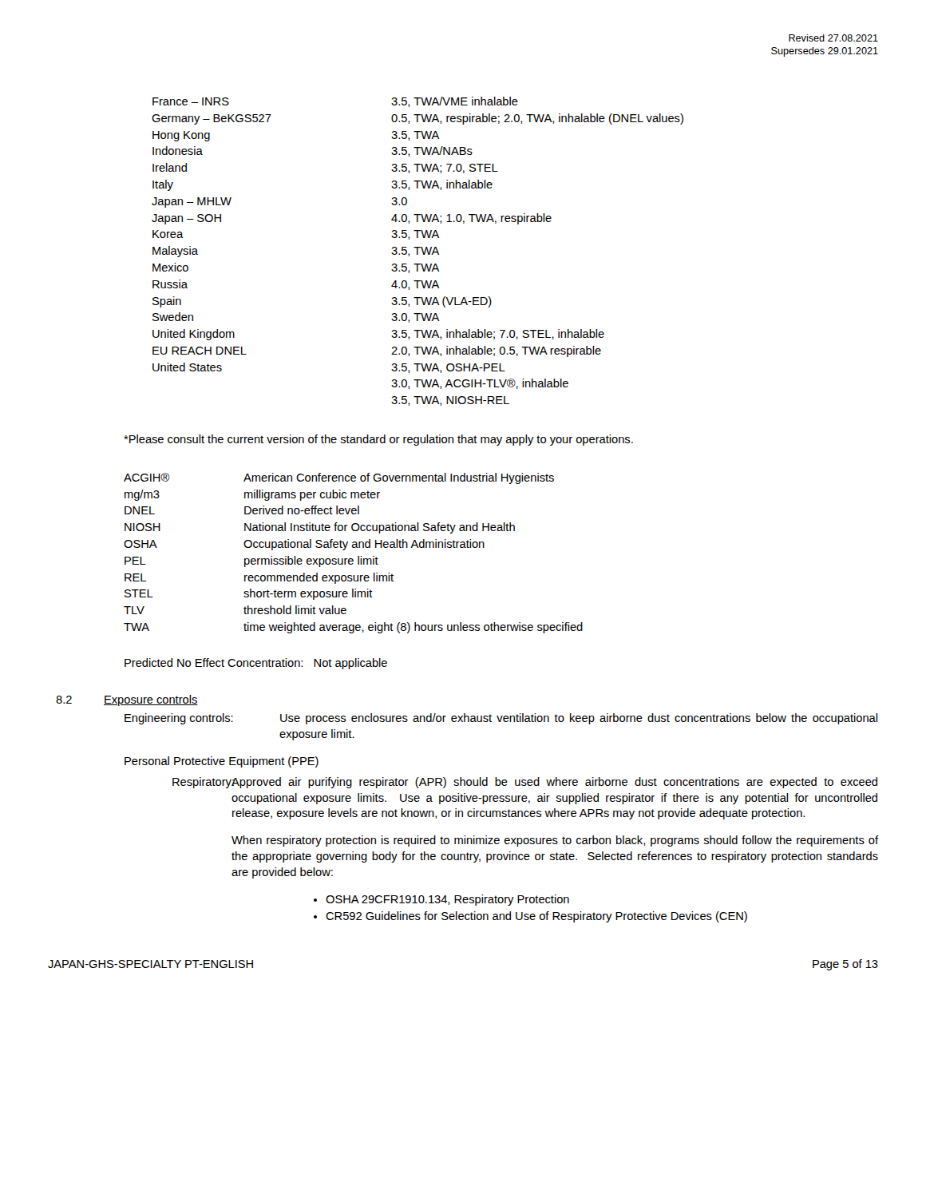Revised 27.08.2021
Supersedes 29.01.2021
| France – INRS | 3.5, TWA/VME inhalable |
| Germany – BeKGS527 | 0.5, TWA, respirable; 2.0, TWA, inhalable (DNEL values) |
| Hong Kong | 3.5, TWA |
| Indonesia | 3.5, TWA/NABs |
| Ireland | 3.5, TWA; 7.0, STEL |
| Italy | 3.5, TWA, inhalable |
| Japan – MHLW | 3.0 |
| Japan – SOH | 4.0, TWA; 1.0, TWA, respirable |
| Korea | 3.5, TWA |
| Malaysia | 3.5, TWA |
| Mexico | 3.5, TWA |
| Russia | 4.0, TWA |
| Spain | 3.5, TWA (VLA-ED) |
| Sweden | 3.0, TWA |
| United Kingdom | 3.5, TWA, inhalable; 7.0, STEL, inhalable |
| EU REACH DNEL | 2.0, TWA, inhalable; 0.5, TWA respirable |
| United States | 3.5, TWA, OSHA-PEL |
| | 3.0, TWA, ACGIH-TLV®, inhalable |
| | 3.5, TWA, NIOSH-REL |
*Please consult the current version of the standard or regulation that may apply to your operations.
| ACGIH® | American Conference of Governmental Industrial Hygienists |
| mg/m3 | milligrams per cubic meter |
| DNEL | Derived no-effect level |
| NIOSH | National Institute for Occupational Safety and Health |
| OSHA | Occupational Safety and Health Administration |
| PEL | permissible exposure limit |
| REL | recommended exposure limit |
| STEL | short-term exposure limit |
| TLV | threshold limit value |
| TWA | time weighted average, eight (8) hours unless otherwise specified |
Predicted No Effect Concentration: Not applicable
8.2
Exposure controls
Engineering controls:
Use process enclosures and/or exhaust ventilation to keep airborne dust concentrations below the occupational exposure limit.
Personal Protective Equipment (PPE)
Respiratory:
Approved air purifying respirator (APR) should be used where airborne dust concentrations are expected to exceed occupational exposure limits. Use a positive-pressure, air supplied respirator if there is any potential for uncontrolled release, exposure levels are not known, or in circumstances where APRs may not provide adequate protection.
When respiratory protection is required to minimize exposures to carbon black, programs should follow the requirements of the appropriate governing body for the country, province or state. Selected references to respiratory protection standards are provided below:
OSHA 29CFR1910.134, Respiratory Protection
CR592 Guidelines for Selection and Use of Respiratory Protective Devices (CEN)
JAPAN-GHS-SPECIALTY PT-ENGLISH
Page 5 of 13